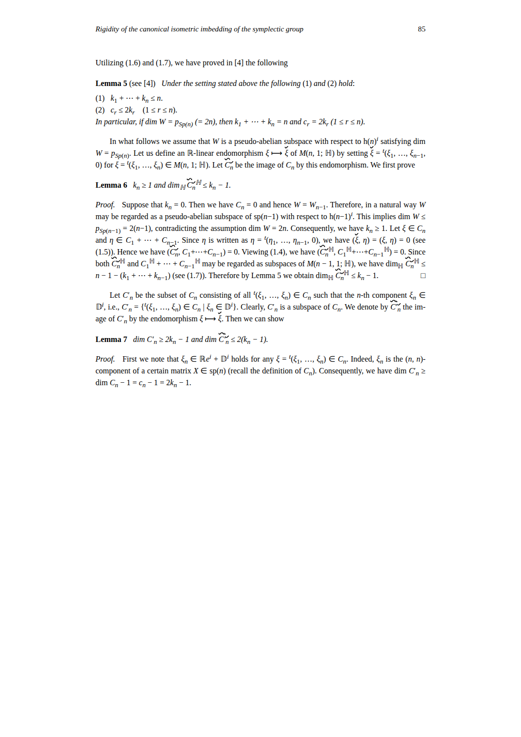Rigidity of the canonical isometric imbedding of the symplectic group 85
Utilizing (1.6) and (1.7), we have proved in [4] the following
Lemma 5 (see [4]) Under the setting stated above the following (1) and (2) hold:
(1) k1 + ⋯ + kn ≤ n.
(2) cr ≤ 2kr (1 ≤ r ≤ n).
In particular, if dim W = pSp(n) (= 2n), then k1 + ⋯ + kn = n and cr = 2kr (1 ≤ r ≤ n).
In what follows we assume that W is a pseudo-abelian subspace with respect to h(n)i satisfying dim W = pSp(n). Let us define an ℝ-linear endomorphism ξ ⟼ ξ of M(n, 1; ℍ) by setting ξ = t(ξ1, …, ξn−1, 0) for ξ = t(ξ1, …, ξn) ∈ M(n, 1; ℍ). Let Cn be the image of Cn by this endomorphism. We first prove
Lemma 6 kn ≥ 1 and dimℍ Cnℍ ≤ kn − 1.
Proof. Suppose that kn = 0. Then we have Cn = 0 and hence W = Wn−1. Therefore, in a natural way W may be regarded as a pseudo-abelian subspace of sp(n−1) with respect to h(n−1)i. This implies dim W ≤ pSp(n−1) = 2(n−1), contradicting the assumption dim W = 2n. Consequently, we have kn ≥ 1. Let ξ ∈ Cn and η ∈ C1 + ⋯ + Cn−1. Since η is written as η = t(η1, …, ηn−1, 0), we have (ξ, η) = (ξ, η) = 0 (see (1.5)). Hence we have (Cn, C1+⋯+Cn−1) = 0. Viewing (1.4), we have (Cnℍ, C1ℍ+⋯+Cn−1ℍ) = 0. Since both Cnℍ and C1ℍ + ⋯ + Cn−1ℍ may be regarded as subspaces of M(n − 1, 1; ℍ), we have dimℍ Cnℍ ≤ n − 1 − (k1 + ⋯ + kn−1) (see (1.7)). Therefore by Lemma 5 we obtain dimℍ Cnℍ ≤ kn − 1. □
Let C′n be the subset of Cn consisting of all t(ξ1, …, ξn) ∈ Cn such that the n-th component ξn ∈ 𝔻i, i.e., C′n = {t(ξ1, …, ξn) ∈ Cn | ξn ∈ 𝔻i}. Clearly, C′n is a subspace of Cn. We denote by C′n the image of C′n by the endomorphism ξ ⟼ ξ. Then we can show
Lemma 7 dim C′n ≥ 2kn − 1 and dim C′n ≤ 2(kn − 1).
Proof. First we note that ξn ∈ ℝei + 𝔻i holds for any ξ = t(ξ1, …, ξn) ∈ Cn. Indeed, ξn is the (n, n)-component of a certain matrix X ∈ sp(n) (recall the definition of Cn). Consequently, we have dim C′n ≥ dim Cn − 1 = cn − 1 = 2kn − 1.